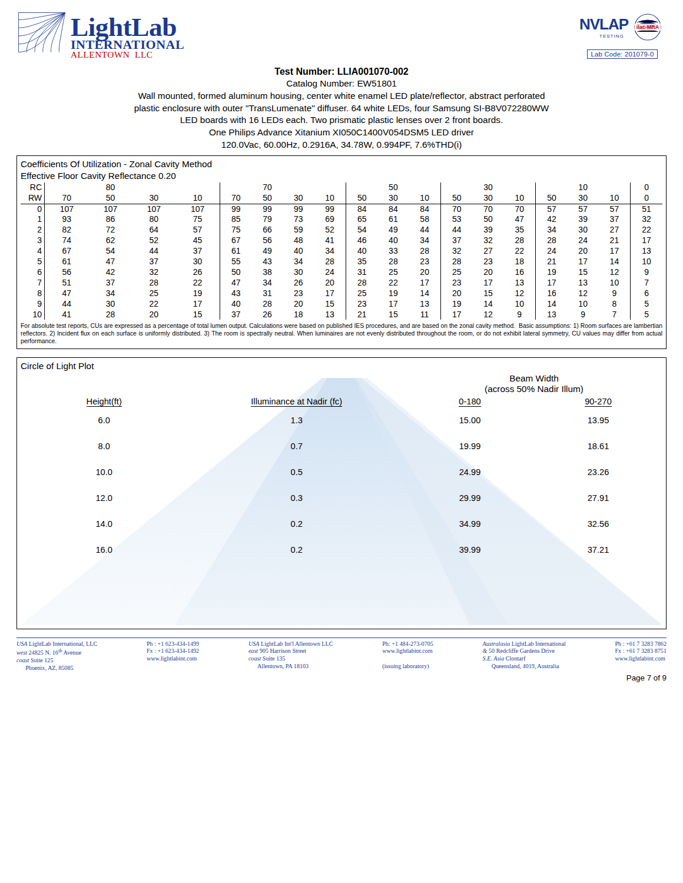LightLab
INTERNATIONAL
ALLENTOWN LLC
NVLAP TESTING ilac-MRA
Lab Code: 201079-0
Test Number: LLIA001070-002
Catalog Number: EW51801
Wall mounted, formed aluminum housing, center white enamel LED plate/reflector, abstract perforated
plastic enclosure with outer "TransLumenate" diffuser. 64 white LEDs, four Samsung SI-B8V072280WW
LED boards with 16 LEDs each. Two prismatic plastic lenses over 2 front boards.
One Philips Advance Xitanium XI050C1400V054DSM5 LED driver
120.0Vac, 60.00Hz, 0.2916A, 34.78W, 0.994PF, 7.6%THD(i)
Coefficients Of Utilization - Zonal Cavity Method
Effective Floor Cavity Reflectance 0.20
| RC | | 80 | | | | 70 | | | | 50 | | | 30 | | | 10 | | 0 |
| --- | --- | --- | --- | --- | --- | --- | --- | --- | --- | --- | --- | --- | --- | --- | --- | --- | --- | --- |
| RW | 70 | 50 | 30 | 10 | 70 | 50 | 30 | 10 | 50 | 30 | 10 | 50 | 30 | 10 | 50 | 30 | 10 | 0 |
| 0 | 107 | 107 | 107 | 107 | 99 | 99 | 99 | 99 | 84 | 84 | 84 | 70 | 70 | 70 | 57 | 57 | 57 | 51 |
| 1 | 93 | 86 | 80 | 75 | 85 | 79 | 73 | 69 | 65 | 61 | 58 | 53 | 50 | 47 | 42 | 39 | 37 | 32 |
| 2 | 82 | 72 | 64 | 57 | 75 | 66 | 59 | 52 | 54 | 49 | 44 | 44 | 39 | 35 | 34 | 30 | 27 | 22 |
| 3 | 74 | 62 | 52 | 45 | 67 | 56 | 48 | 41 | 46 | 40 | 34 | 37 | 32 | 28 | 28 | 24 | 21 | 17 |
| 4 | 67 | 54 | 44 | 37 | 61 | 49 | 40 | 34 | 40 | 33 | 28 | 32 | 27 | 22 | 24 | 20 | 17 | 13 |
| 5 | 61 | 47 | 37 | 30 | 55 | 43 | 34 | 28 | 35 | 28 | 23 | 28 | 23 | 18 | 21 | 17 | 14 | 10 |
| 6 | 56 | 42 | 32 | 26 | 50 | 38 | 30 | 24 | 31 | 25 | 20 | 25 | 20 | 16 | 19 | 15 | 12 | 9 |
| 7 | 51 | 37 | 28 | 22 | 47 | 34 | 26 | 20 | 28 | 22 | 17 | 23 | 17 | 13 | 17 | 13 | 10 | 7 |
| 8 | 47 | 34 | 25 | 19 | 43 | 31 | 23 | 17 | 25 | 19 | 14 | 20 | 15 | 12 | 16 | 12 | 9 | 6 |
| 9 | 44 | 30 | 22 | 17 | 40 | 28 | 20 | 15 | 23 | 17 | 13 | 19 | 14 | 10 | 14 | 10 | 8 | 5 |
| 10 | 41 | 28 | 20 | 15 | 37 | 26 | 18 | 13 | 21 | 15 | 11 | 17 | 12 | 9 | 13 | 9 | 7 | 5 |
For absolute test reports, CUs are expressed as a percentage of total lumen output. Calculations were based on published IES procedures, and are based on the zonal cavity method. Basic assumptions: 1) Room surfaces are lambertian reflectors. 2) Incident flux on each surface is uniformly distributed. 3) The room is spectrally neutral. When luminaires are not evenly distributed throughout the room, or do not exhibit lateral symmetry, CU values may differ from actual performance.
Circle of Light Plot
| | | Beam Width (across 50% Nadir Illum) |
| --- | --- | --- |
| Height(ft) | Illuminance at Nadir (fc) | 0-180 | 90-270 |
| 6.0 | 1.3 | 15.00 | 13.95 |
| 8.0 | 0.7 | 19.99 | 18.61 |
| 10.0 | 0.5 | 24.99 | 23.26 |
| 12.0 | 0.3 | 29.99 | 27.91 |
| 14.0 | 0.2 | 34.99 | 32.56 |
| 16.0 | 0.2 | 39.99 | 37.21 |
USA LightLab International, LLC
west 24825 N. 16th Avenue
coast Suite 125
Phoenix, AZ, 85085
Ph : +1 623-434-1499
Fx : +1 623-434-1492
www.lightlabint.com
USA LightLab Int'l Allentown LLC
east 905 Harrison Street
coast Suite 135
Allentown, PA 18103
Ph: +1 484-273-0705
www.lightlabint.com
(issuing laboratory)
Australasia LightLab International
& 50 Redcliffe Gardens Drive
S.E. Asia Clontarf
Queensland, 4019, Australia
Ph : +61 7 3283 7862
Fx : +61 7 3283 8751
www.lightlabint.com
Page 7 of 9